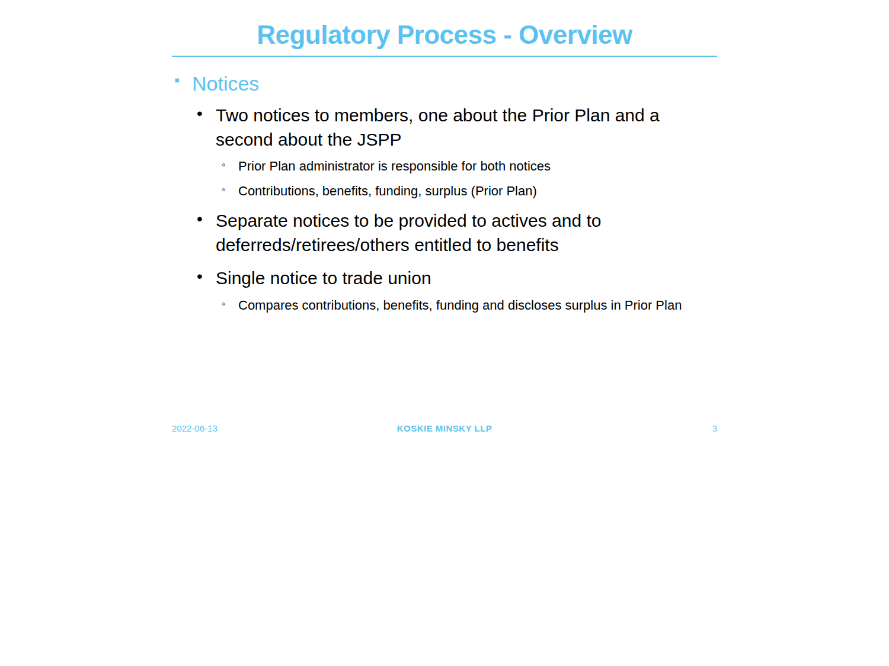Regulatory Process - Overview
Notices
Two notices to members, one about the Prior Plan and a second about the JSPP
Prior Plan administrator is responsible for both notices
Contributions, benefits, funding, surplus (Prior Plan)
Separate notices to be provided to actives and to deferreds/retirees/others entitled to benefits
Single notice to trade union
Compares contributions, benefits, funding and discloses surplus in Prior Plan
2022-06-13 KOSKIE MINSKY LLP 3